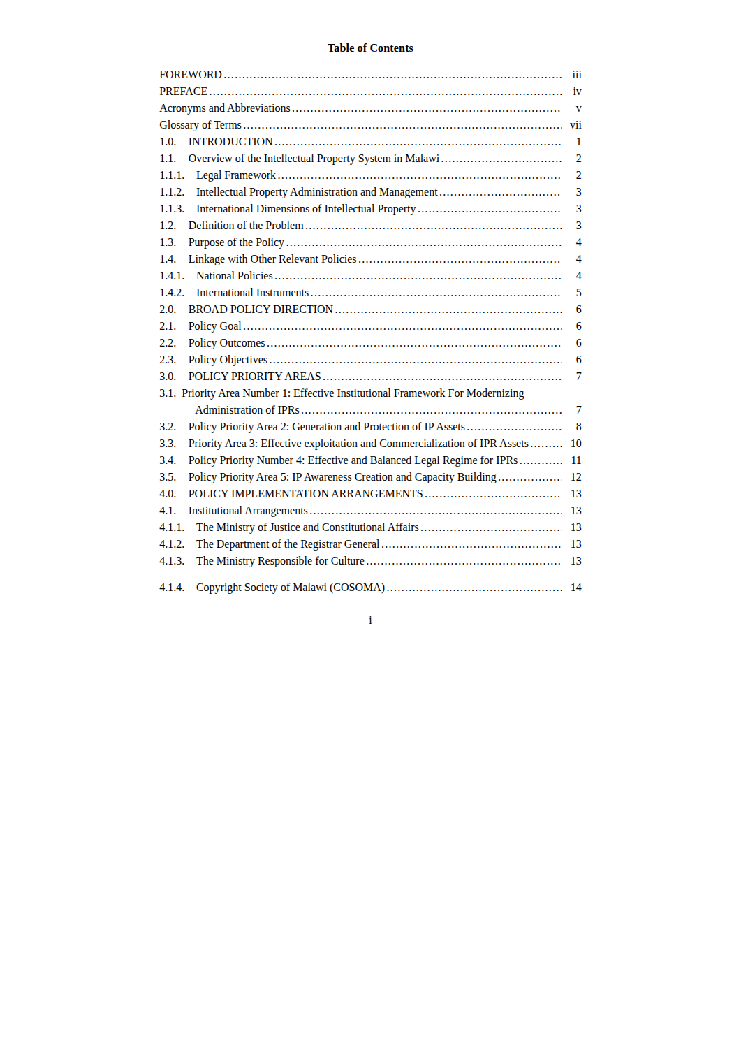Table of Contents
FOREWORD ................................................................................................................. iii
PREFACE ..................................................................................................................... iv
Acronyms and Abbreviations ..................................................................................................... v
Glossary of Terms ..................................................................................................................... vii
1.0. INTRODUCTION ......................................................................................................... 1
1.1. Overview of the Intellectual Property System in Malawi ................................................ 2
1.1.1. Legal Framework .................................................................................................... 2
1.1.2. Intellectual Property Administration and Management ............................................ 3
1.1.3. International Dimensions of Intellectual Property .................................................... 3
1.2. Definition of the Problem ................................................................................................ 3
1.3. Purpose of the Policy ....................................................................................................... 4
1.4. Linkage with Other Relevant Policies .............................................................................. 4
1.4.1. National Policies ......................................................................................................... 4
1.4.2. International Instruments .............................................................................................. 5
2.0. BROAD POLICY DIRECTION ......................................................................................... 6
2.1. Policy Goal ..................................................................................................................... 6
2.2. Policy Outcomes ............................................................................................................. 6
2.3. Policy Objectives ............................................................................................................. 6
3.0. POLICY PRIORITY AREAS ............................................................................................. 7
3.1. Priority Area Number 1: Effective Institutional Framework For Modernizing
Administration of IPRs ..................................................................................................... 7
3.2. Policy Priority Area 2: Generation and Protection of IP Assets ....................................... 8
3.3. Priority Area 3: Effective exploitation and Commercialization of IPR Assets .............. 10
3.4. Policy Priority Number 4: Effective and Balanced Legal Regime for IPRs .................. 11
3.5. Policy Priority Area 5: IP Awareness Creation and Capacity Building ......................... 12
4.0. POLICY IMPLEMENTATION ARRANGEMENTS ..................................................... 13
4.1. Institutional Arrangements ............................................................................................. 13
4.1.1. The Ministry of Justice and Constitutional Affairs ................................................. 13
4.1.2. The Department of the Registrar General .............................................................. 13
4.1.3. The Ministry Responsible for Culture .................................................................... 13
4.1.4. Copyright Society of Malawi (COSOMA) ............................................................. 14
i